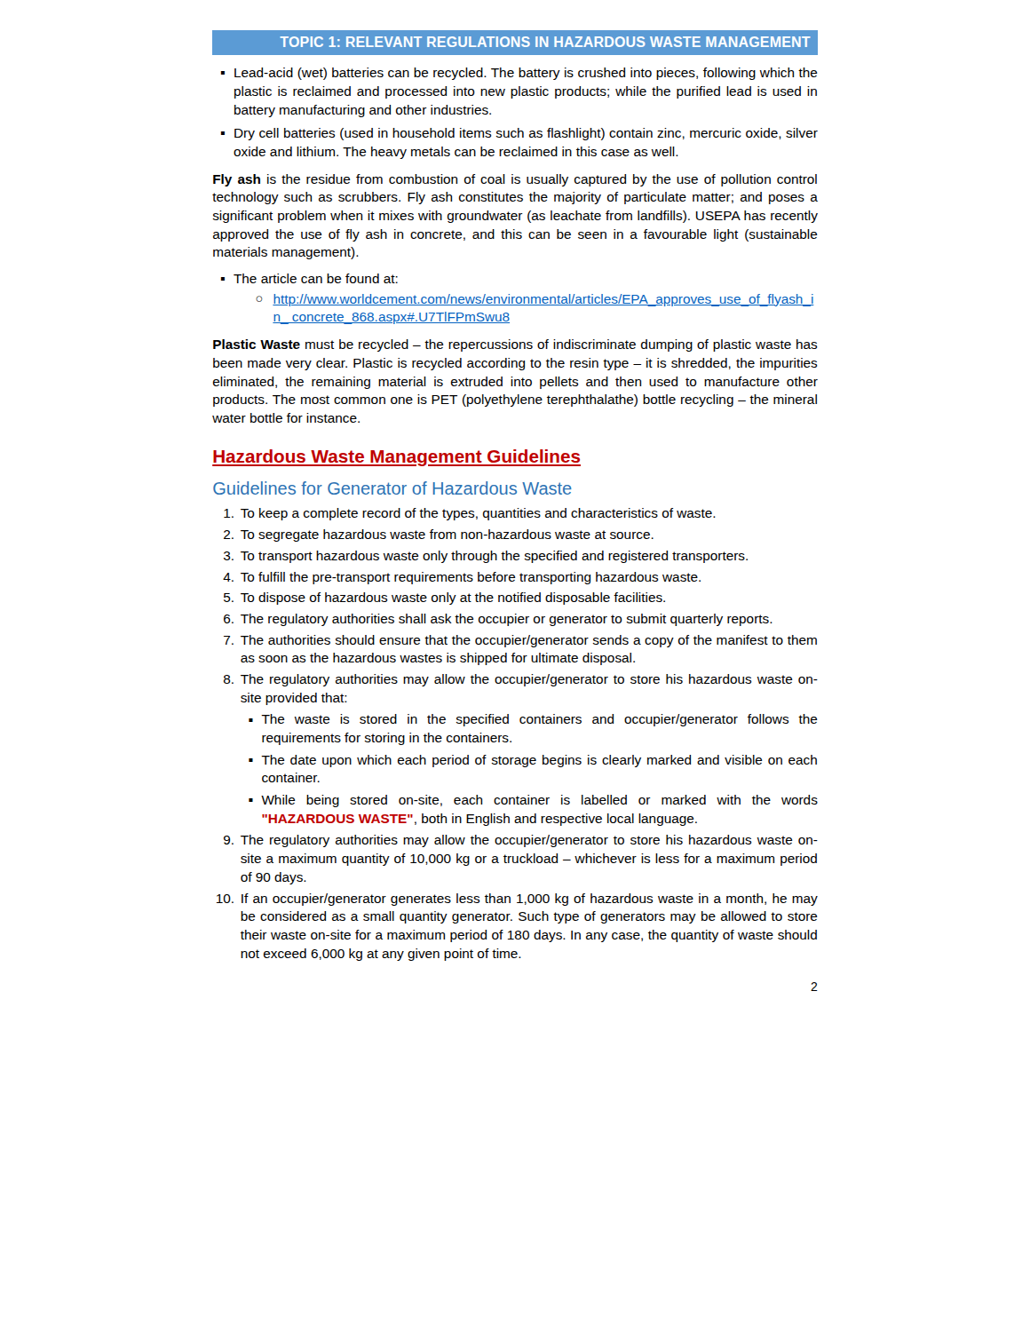TOPIC 1: RELEVANT REGULATIONS IN HAZARDOUS WASTE MANAGEMENT
Lead-acid (wet) batteries can be recycled. The battery is crushed into pieces, following which the plastic is reclaimed and processed into new plastic products; while the purified lead is used in battery manufacturing and other industries.
Dry cell batteries (used in household items such as flashlight) contain zinc, mercuric oxide, silver oxide and lithium. The heavy metals can be reclaimed in this case as well.
Fly ash is the residue from combustion of coal is usually captured by the use of pollution control technology such as scrubbers. Fly ash constitutes the majority of particulate matter; and poses a significant problem when it mixes with groundwater (as leachate from landfills). USEPA has recently approved the use of fly ash in concrete, and this can be seen in a favourable light (sustainable materials management).
The article can be found at:
http://www.worldcement.com/news/environmental/articles/EPA_approves_use_of_flyash_in_ concrete_868.aspx#.U7TlFPmSwu8
Plastic Waste must be recycled – the repercussions of indiscriminate dumping of plastic waste has been made very clear. Plastic is recycled according to the resin type – it is shredded, the impurities eliminated, the remaining material is extruded into pellets and then used to manufacture other products. The most common one is PET (polyethylene terephthalathe) bottle recycling – the mineral water bottle for instance.
Hazardous Waste Management Guidelines
Guidelines for Generator of Hazardous Waste
To keep a complete record of the types, quantities and characteristics of waste.
To segregate hazardous waste from non-hazardous waste at source.
To transport hazardous waste only through the specified and registered transporters.
To fulfill the pre-transport requirements before transporting hazardous waste.
To dispose of hazardous waste only at the notified disposable facilities.
The regulatory authorities shall ask the occupier or generator to submit quarterly reports.
The authorities should ensure that the occupier/generator sends a copy of the manifest to them as soon as the hazardous wastes is shipped for ultimate disposal.
The regulatory authorities may allow the occupier/generator to store his hazardous waste on-site provided that:
The waste is stored in the specified containers and occupier/generator follows the requirements for storing in the containers.
The date upon which each period of storage begins is clearly marked and visible on each container.
While being stored on-site, each container is labelled or marked with the words "HAZARDOUS WASTE", both in English and respective local language.
The regulatory authorities may allow the occupier/generator to store his hazardous waste on-site a maximum quantity of 10,000 kg or a truckload – whichever is less for a maximum period of 90 days.
If an occupier/generator generates less than 1,000 kg of hazardous waste in a month, he may be considered as a small quantity generator. Such type of generators may be allowed to store their waste on-site for a maximum period of 180 days. In any case, the quantity of waste should not exceed 6,000 kg at any given point of time.
2